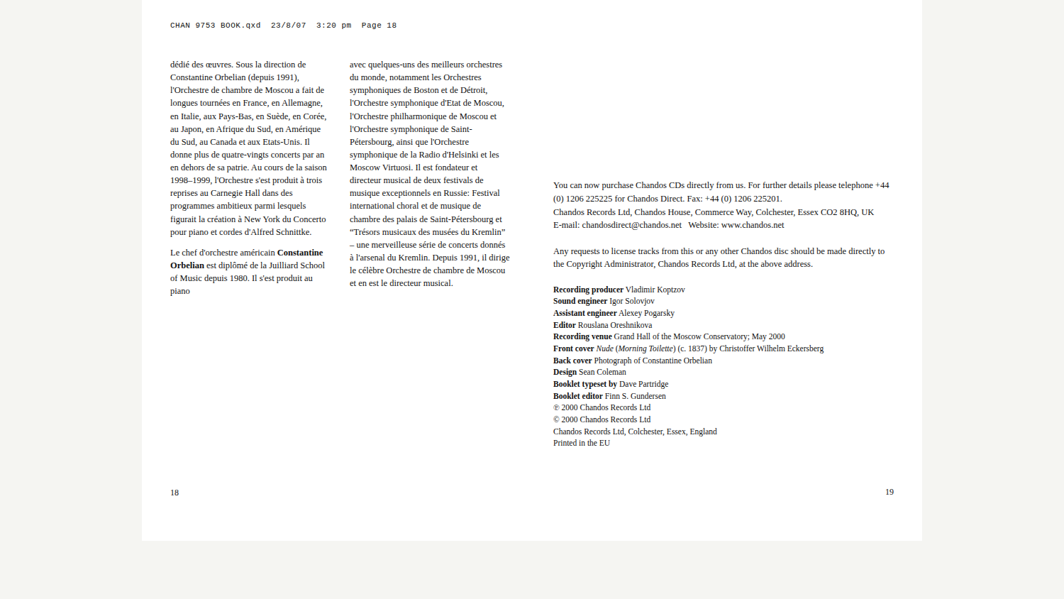CHAN 9753 BOOK.qxd 23/8/07 3:20 pm Page 18
dédié des œuvres. Sous la direction de Constantine Orbelian (depuis 1991), l'Orchestre de chambre de Moscou a fait de longues tournées en France, en Allemagne, en Italie, aux Pays-Bas, en Suède, en Corée, au Japon, en Afrique du Sud, en Amérique du Sud, au Canada et aux Etats-Unis. Il donne plus de quatre-vingts concerts par an en dehors de sa patrie. Au cours de la saison 1998–1999, l'Orchestre s'est produit à trois reprises au Carnegie Hall dans des programmes ambitieux parmi lesquels figurait la création à New York du Concerto pour piano et cordes d'Alfred Schnittke.
Le chef d'orchestre américain Constantine Orbelian est diplômé de la Juilliard School of Music depuis 1980. Il s'est produit au piano
avec quelques-uns des meilleurs orchestres du monde, notamment les Orchestres symphoniques de Boston et de Détroit, l'Orchestre symphonique d'Etat de Moscou, l'Orchestre philharmonique de Moscou et l'Orchestre symphonique de Saint-Pétersbourg, ainsi que l'Orchestre symphonique de la Radio d'Helsinki et les Moscow Virtuosi. Il est fondateur et directeur musical de deux festivals de musique exceptionnels en Russie: Festival international choral et de musique de chambre des palais de Saint-Pétersbourg et “Trésors musicaux des musées du Kremlin” – une merveilleuse série de concerts donnés à l'arsenal du Kremlin. Depuis 1991, il dirige le célèbre Orchestre de chambre de Moscou et en est le directeur musical.
18
You can now purchase Chandos CDs directly from us. For further details please telephone +44 (0) 1206 225225 for Chandos Direct. Fax: +44 (0) 1206 225201.
Chandos Records Ltd, Chandos House, Commerce Way, Colchester, Essex CO2 8HQ, UK
E-mail: chandosdirect@chandos.net Website: www.chandos.net
Any requests to license tracks from this or any other Chandos disc should be made directly to the Copyright Administrator, Chandos Records Ltd, at the above address.
Recording producer Vladimir Koptzov
Sound engineer Igor Solovjov
Assistant engineer Alexey Pogarsky
Editor Rouslana Oreshnikova
Recording venue Grand Hall of the Moscow Conservatory; May 2000
Front cover Nude (Morning Toilette) (c. 1837) by Christoffer Wilhelm Eckersberg
Back cover Photograph of Constantine Orbelian
Design Sean Coleman
Booklet typeset by Dave Partridge
Booklet editor Finn S. Gundersen
℗ 2000 Chandos Records Ltd
© 2000 Chandos Records Ltd
Chandos Records Ltd, Colchester, Essex, England
Printed in the EU
19